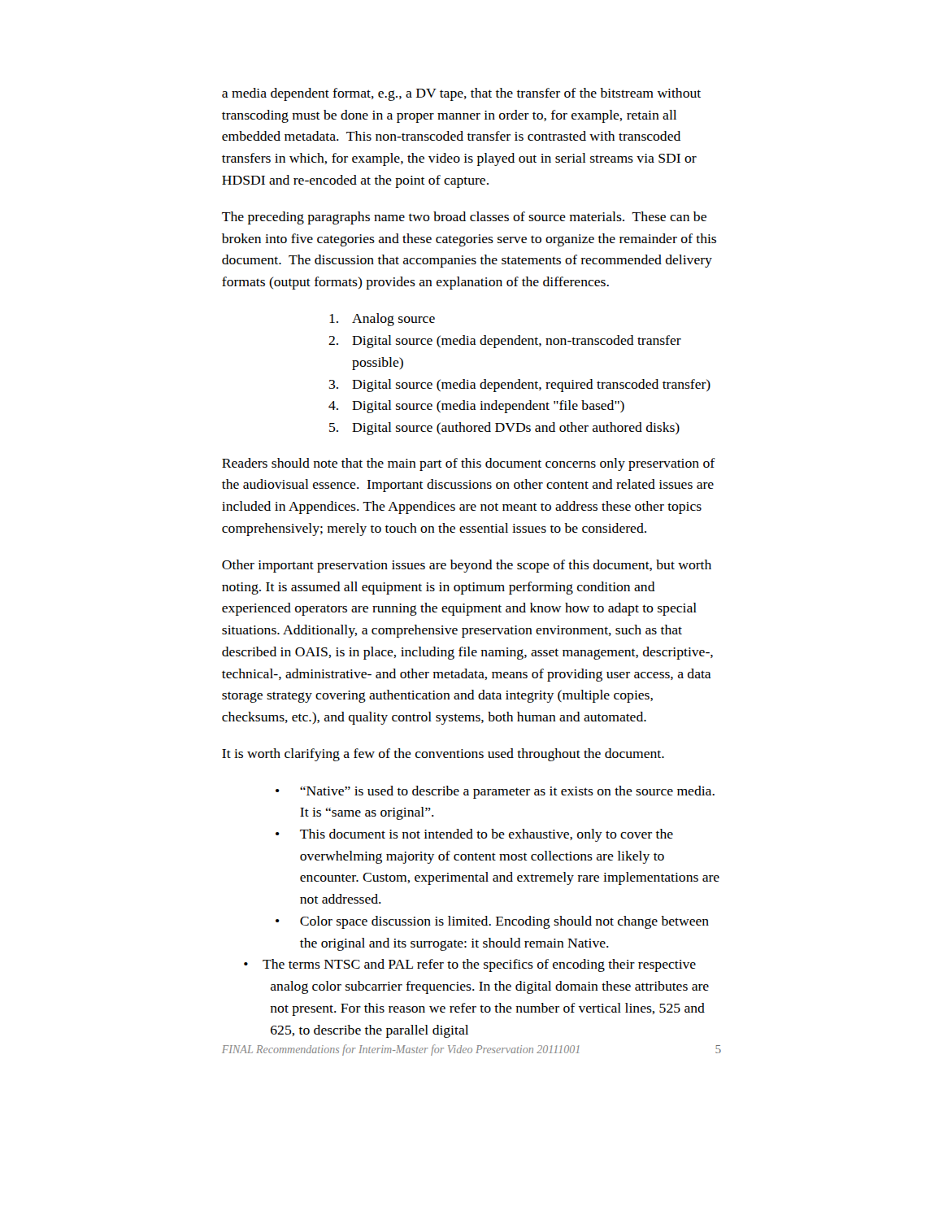a media dependent format, e.g., a DV tape, that the transfer of the bitstream without transcoding must be done in a proper manner in order to, for example, retain all embedded metadata. This non-transcoded transfer is contrasted with transcoded transfers in which, for example, the video is played out in serial streams via SDI or HDSDI and re-encoded at the point of capture.
The preceding paragraphs name two broad classes of source materials. These can be broken into five categories and these categories serve to organize the remainder of this document. The discussion that accompanies the statements of recommended delivery formats (output formats) provides an explanation of the differences.
Analog source
Digital source (media dependent, non-transcoded transfer possible)
Digital source (media dependent, required transcoded transfer)
Digital source (media independent "file based")
Digital source (authored DVDs and other authored disks)
Readers should note that the main part of this document concerns only preservation of the audiovisual essence. Important discussions on other content and related issues are included in Appendices. The Appendices are not meant to address these other topics comprehensively; merely to touch on the essential issues to be considered.
Other important preservation issues are beyond the scope of this document, but worth noting. It is assumed all equipment is in optimum performing condition and experienced operators are running the equipment and know how to adapt to special situations. Additionally, a comprehensive preservation environment, such as that described in OAIS, is in place, including file naming, asset management, descriptive-, technical-, administrative- and other metadata, means of providing user access, a data storage strategy covering authentication and data integrity (multiple copies, checksums, etc.), and quality control systems, both human and automated.
It is worth clarifying a few of the conventions used throughout the document.
“Native” is used to describe a parameter as it exists on the source media. It is “same as original”.
This document is not intended to be exhaustive, only to cover the overwhelming majority of content most collections are likely to encounter. Custom, experimental and extremely rare implementations are not addressed.
Color space discussion is limited. Encoding should not change between the original and its surrogate: it should remain Native.
• The terms NTSC and PAL refer to the specifics of encoding their respective analog color subcarrier frequencies. In the digital domain these attributes are not present. For this reason we refer to the number of vertical lines, 525 and 625, to describe the parallel digital
FINAL Recommendations for Interim-Master for Video Preservation 20111001 5